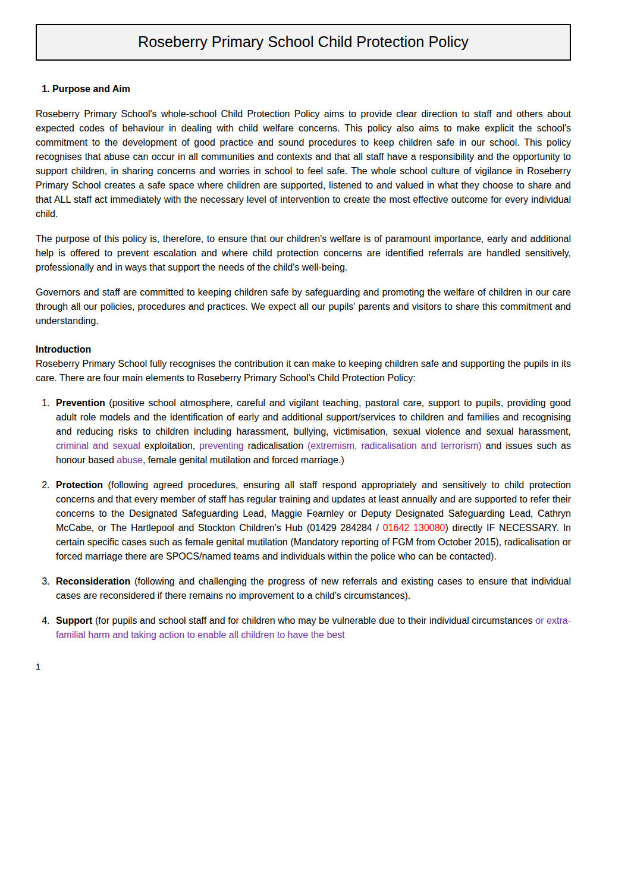Roseberry Primary School Child Protection Policy
Purpose and Aim
Roseberry Primary School's whole-school Child Protection Policy aims to provide clear direction to staff and others about expected codes of behaviour in dealing with child welfare concerns. This policy also aims to make explicit the school's commitment to the development of good practice and sound procedures to keep children safe in our school. This policy recognises that abuse can occur in all communities and contexts and that all staff have a responsibility and the opportunity to support children, in sharing concerns and worries in school to feel safe. The whole school culture of vigilance in Roseberry Primary School creates a safe space where children are supported, listened to and valued in what they choose to share and that ALL staff act immediately with the necessary level of intervention to create the most effective outcome for every individual child.
The purpose of this policy is, therefore, to ensure that our children's welfare is of paramount importance, early and additional help is offered to prevent escalation and where child protection concerns are identified referrals are handled sensitively, professionally and in ways that support the needs of the child's well-being.
Governors and staff are committed to keeping children safe by safeguarding and promoting the welfare of children in our care through all our policies, procedures and practices. We expect all our pupils' parents and visitors to share this commitment and understanding.
Introduction
Roseberry Primary School fully recognises the contribution it can make to keeping children safe and supporting the pupils in its care. There are four main elements to Roseberry Primary School's Child Protection Policy:
Prevention (positive school atmosphere, careful and vigilant teaching, pastoral care, support to pupils, providing good adult role models and the identification of early and additional support/services to children and families and recognising and reducing risks to children including harassment, bullying, victimisation, sexual violence and sexual harassment, criminal and sexual exploitation, preventing radicalisation (extremism, radicalisation and terrorism) and issues such as honour based abuse, female genital mutilation and forced marriage.)
Protection (following agreed procedures, ensuring all staff respond appropriately and sensitively to child protection concerns and that every member of staff has regular training and updates at least annually and are supported to refer their concerns to the Designated Safeguarding Lead, Maggie Fearnley or Deputy Designated Safeguarding Lead, Cathryn McCabe, or The Hartlepool and Stockton Children's Hub (01429 284284 / 01642 130080) directly IF NECESSARY. In certain specific cases such as female genital mutilation (Mandatory reporting of FGM from October 2015), radicalisation or forced marriage there are SPOCS/named teams and individuals within the police who can be contacted).
Reconsideration (following and challenging the progress of new referrals and existing cases to ensure that individual cases are reconsidered if there remains no improvement to a child's circumstances).
Support (for pupils and school staff and for children who may be vulnerable due to their individual circumstances or extra-familial harm and taking action to enable all children to have the best
1